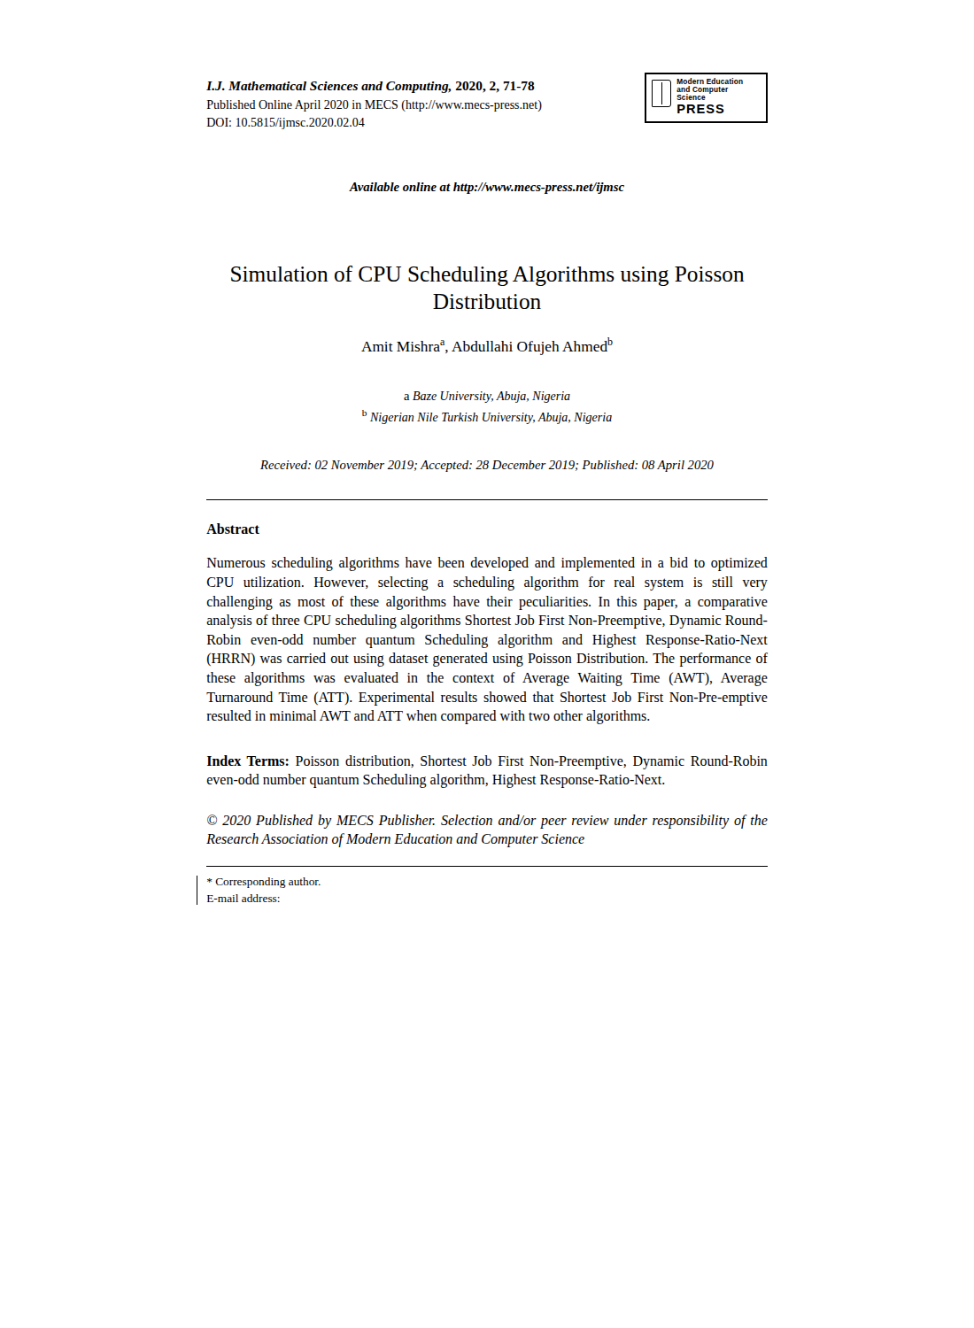I.J. Mathematical Sciences and Computing, 2020, 2, 71-78
Published Online April 2020 in MECS (http://www.mecs-press.net)
DOI: 10.5815/ijmsc.2020.02.04
Modern Education
and Computer Science
PRESS
Available online at http://www.mecs-press.net/ijmsc
Simulation of CPU Scheduling Algorithms using Poisson
Distribution
Amit Mishraa, Abdullahi Ofujeh Ahmedb
a Baze University, Abuja, Nigeria
b Nigerian Nile Turkish University, Abuja, Nigeria
Received: 02 November 2019; Accepted: 28 December 2019; Published: 08 April 2020
Abstract
Numerous scheduling algorithms have been developed and implemented in a bid to optimized CPU utilization. However, selecting a scheduling algorithm for real system is still very challenging as most of these algorithms have their peculiarities. In this paper, a comparative analysis of three CPU scheduling algorithms Shortest Job First Non-Preemptive, Dynamic Round-Robin even-odd number quantum Scheduling algorithm and Highest Response-Ratio-Next (HRRN) was carried out using dataset generated using Poisson Distribution. The performance of these algorithms was evaluated in the context of Average Waiting Time (AWT), Average Turnaround Time (ATT). Experimental results showed that Shortest Job First Non-Pre-emptive resulted in minimal AWT and ATT when compared with two other algorithms.
Index Terms: Poisson distribution, Shortest Job First Non-Preemptive, Dynamic Round-Robin even-odd number quantum Scheduling algorithm, Highest Response-Ratio-Next.
© 2020 Published by MECS Publisher. Selection and/or peer review under responsibility of the Research Association of Modern Education and Computer Science
* Corresponding author.
E-mail address: